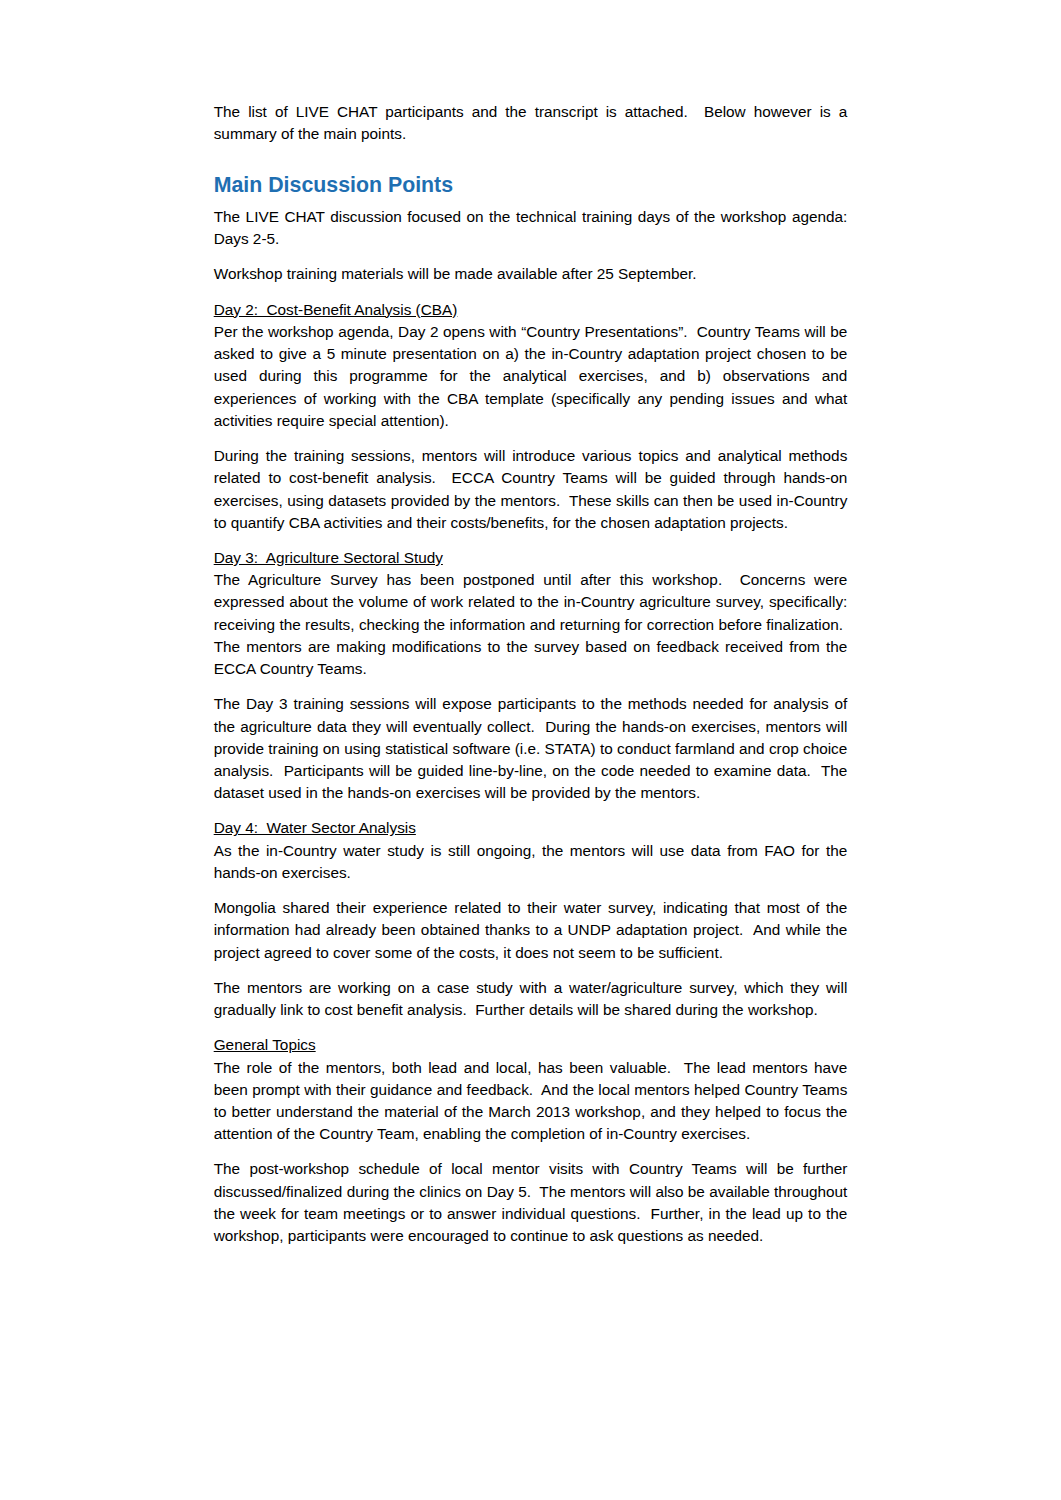The list of LIVE CHAT participants and the transcript is attached. Below however is a summary of the main points.
Main Discussion Points
The LIVE CHAT discussion focused on the technical training days of the workshop agenda: Days 2-5.
Workshop training materials will be made available after 25 September.
Day 2: Cost-Benefit Analysis (CBA)
Per the workshop agenda, Day 2 opens with “Country Presentations”. Country Teams will be asked to give a 5 minute presentation on a) the in-Country adaptation project chosen to be used during this programme for the analytical exercises, and b) observations and experiences of working with the CBA template (specifically any pending issues and what activities require special attention).
During the training sessions, mentors will introduce various topics and analytical methods related to cost-benefit analysis. ECCA Country Teams will be guided through hands-on exercises, using datasets provided by the mentors. These skills can then be used in-Country to quantify CBA activities and their costs/benefits, for the chosen adaptation projects.
Day 3: Agriculture Sectoral Study
The Agriculture Survey has been postponed until after this workshop. Concerns were expressed about the volume of work related to the in-Country agriculture survey, specifically: receiving the results, checking the information and returning for correction before finalization. The mentors are making modifications to the survey based on feedback received from the ECCA Country Teams.
The Day 3 training sessions will expose participants to the methods needed for analysis of the agriculture data they will eventually collect. During the hands-on exercises, mentors will provide training on using statistical software (i.e. STATA) to conduct farmland and crop choice analysis. Participants will be guided line-by-line, on the code needed to examine data. The dataset used in the hands-on exercises will be provided by the mentors.
Day 4: Water Sector Analysis
As the in-Country water study is still ongoing, the mentors will use data from FAO for the hands-on exercises.
Mongolia shared their experience related to their water survey, indicating that most of the information had already been obtained thanks to a UNDP adaptation project. And while the project agreed to cover some of the costs, it does not seem to be sufficient.
The mentors are working on a case study with a water/agriculture survey, which they will gradually link to cost benefit analysis. Further details will be shared during the workshop.
General Topics
The role of the mentors, both lead and local, has been valuable. The lead mentors have been prompt with their guidance and feedback. And the local mentors helped Country Teams to better understand the material of the March 2013 workshop, and they helped to focus the attention of the Country Team, enabling the completion of in-Country exercises.
The post-workshop schedule of local mentor visits with Country Teams will be further discussed/finalized during the clinics on Day 5. The mentors will also be available throughout the week for team meetings or to answer individual questions. Further, in the lead up to the workshop, participants were encouraged to continue to ask questions as needed.